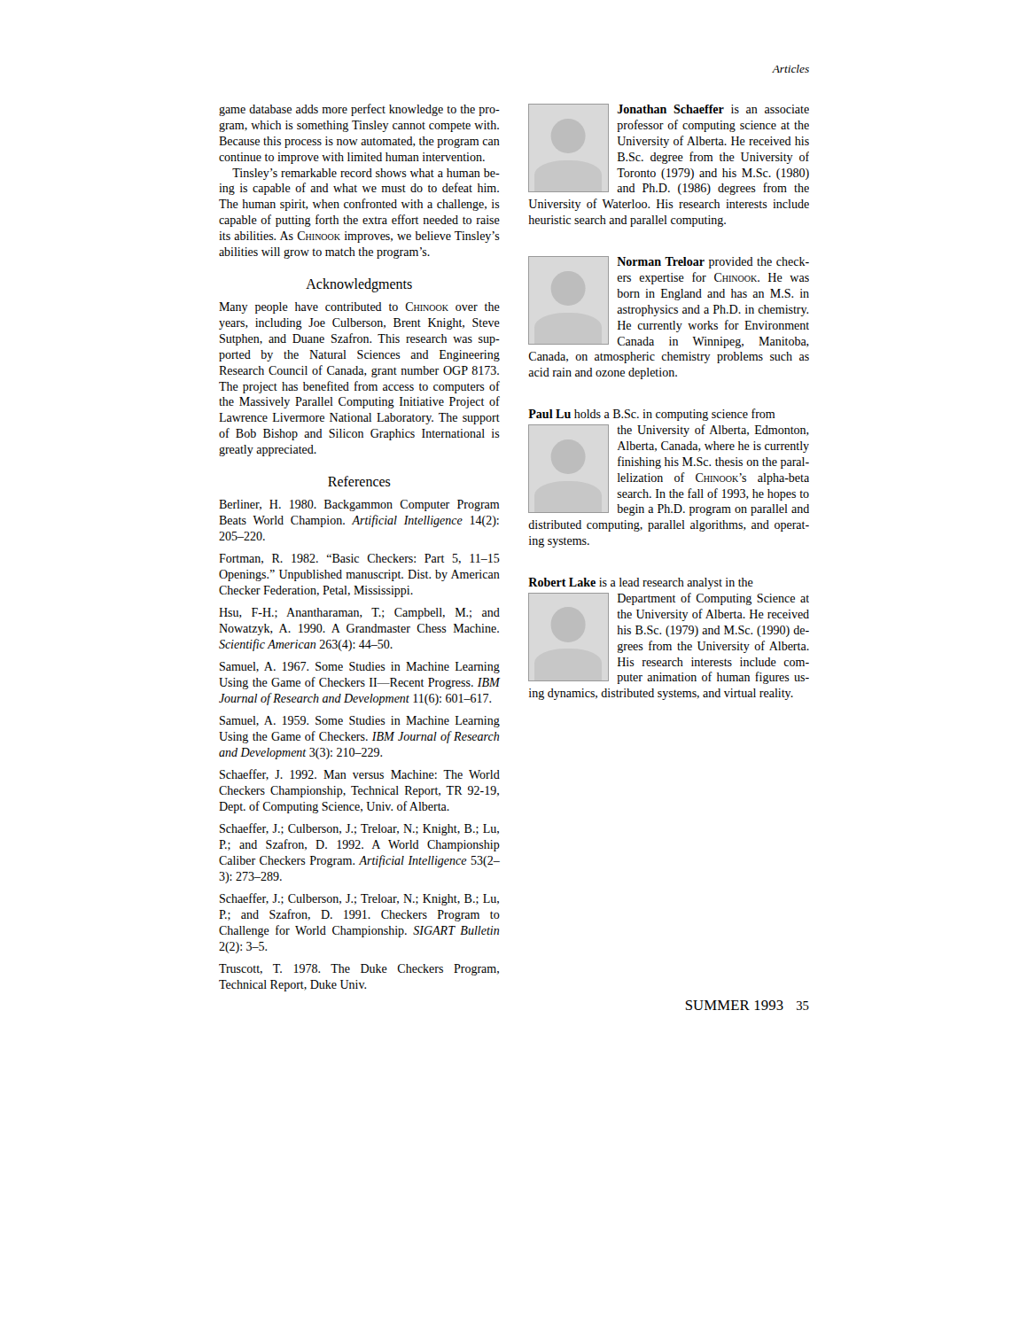Articles
game database adds more perfect knowledge to the program, which is something Tinsley cannot compete with. Because this process is now automated, the program can continue to improve with limited human intervention.
Tinsley’s remarkable record shows what a human being is capable of and what we must do to defeat him. The human spirit, when confronted with a challenge, is capable of putting forth the extra effort needed to raise its abilities. As Chinook improves, we believe Tinsley’s abilities will grow to match the program’s.
Acknowledgments
Many people have contributed to Chinook over the years, including Joe Culberson, Brent Knight, Steve Sutphen, and Duane Szafron. This research was supported by the Natural Sciences and Engineering Research Council of Canada, grant number OGP 8173. The project has benefited from access to computers of the Massively Parallel Computing Initiative Project of Lawrence Livermore National Laboratory. The support of Bob Bishop and Silicon Graphics International is greatly appreciated.
References
Berliner, H. 1980. Backgammon Computer Program Beats World Champion. Artificial Intelligence 14(2): 205–220.
Fortman, R. 1982. “Basic Checkers: Part 5, 11–15 Openings.” Unpublished manuscript. Dist. by American Checker Federation, Petal, Mississippi.
Hsu, F-H.; Anantharaman, T.; Campbell, M.; and Nowatzyk, A. 1990. A Grandmaster Chess Machine. Scientific American 263(4): 44–50.
Samuel, A. 1967. Some Studies in Machine Learning Using the Game of Checkers II—Recent Progress. IBM Journal of Research and Development 11(6): 601–617.
Samuel, A. 1959. Some Studies in Machine Learning Using the Game of Checkers. IBM Journal of Research and Development 3(3): 210–229.
Schaeffer, J. 1992. Man versus Machine: The World Checkers Championship, Technical Report, TR 92-19, Dept. of Computing Science, Univ. of Alberta.
Schaeffer, J.; Culberson, J.; Treloar, N.; Knight, B.; Lu, P.; and Szafron, D. 1992. A World Championship Caliber Checkers Program. Artificial Intelligence 53(2–3): 273–289.
Schaeffer, J.; Culberson, J.; Treloar, N.; Knight, B.; Lu, P.; and Szafron, D. 1991. Checkers Program to Challenge for World Championship. SIGART Bulletin 2(2): 3–5.
Truscott, T. 1978. The Duke Checkers Program, Technical Report, Duke Univ.
Jonathan Schaeffer is an associate professor of computing science at the University of Alberta. He received his B.Sc. degree from the University of Toronto (1979) and his M.Sc. (1980) and Ph.D. (1986) degrees from the University of Waterloo. His research interests include heuristic search and parallel computing.
Norman Treloar provided the checkers expertise for Chinook. He was born in England and has an M.S. in astrophysics and a Ph.D. in chemistry. He currently works for Environment Canada in Winnipeg, Manitoba, Canada, on atmospheric chemistry problems such as acid rain and ozone depletion.
Paul Lu holds a B.Sc. in computing science from
the University of Alberta, Edmonton, Alberta, Canada, where he is currently finishing his M.Sc. thesis on the parallelization of Chinook’s alpha-beta search. In the fall of 1993, he hopes to begin a Ph.D. program on parallel and distributed computing, parallel algorithms, and operating systems.
Robert Lake is a lead research analyst in the
Department of Computing Science at the University of Alberta. He received his B.Sc. (1979) and M.Sc. (1990) degrees from the University of Alberta. His research interests include computer animation of human figures using dynamics, distributed systems, and virtual reality.
SUMMER 1993 35